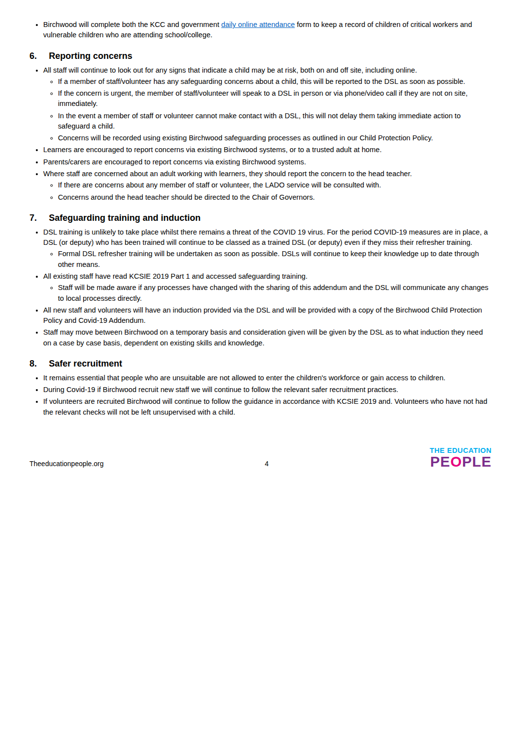Birchwood will complete both the KCC and government daily online attendance form to keep a record of children of critical workers and vulnerable children who are attending school/college.
6. Reporting concerns
All staff will continue to look out for any signs that indicate a child may be at risk, both on and off site, including online.
If a member of staff/volunteer has any safeguarding concerns about a child, this will be reported to the DSL as soon as possible.
If the concern is urgent, the member of staff/volunteer will speak to a DSL in person or via phone/video call if they are not on site, immediately.
In the event a member of staff or volunteer cannot make contact with a DSL, this will not delay them taking immediate action to safeguard a child.
Concerns will be recorded using existing Birchwood safeguarding processes as outlined in our Child Protection Policy.
Learners are encouraged to report concerns via existing Birchwood systems, or to a trusted adult at home.
Parents/carers are encouraged to report concerns via existing Birchwood systems.
Where staff are concerned about an adult working with learners, they should report the concern to the head teacher.
If there are concerns about any member of staff or volunteer, the LADO service will be consulted with.
Concerns around the head teacher should be directed to the Chair of Governors.
7. Safeguarding training and induction
DSL training is unlikely to take place whilst there remains a threat of the COVID 19 virus. For the period COVID-19 measures are in place, a DSL (or deputy) who has been trained will continue to be classed as a trained DSL (or deputy) even if they miss their refresher training.
Formal DSL refresher training will be undertaken as soon as possible. DSLs will continue to keep their knowledge up to date through other means.
All existing staff have read KCSIE 2019 Part 1 and accessed safeguarding training.
Staff will be made aware if any processes have changed with the sharing of this addendum and the DSL will communicate any changes to local processes directly.
All new staff and volunteers will have an induction provided via the DSL and will be provided with a copy of the Birchwood Child Protection Policy and Covid-19 Addendum.
Staff may move between Birchwood on a temporary basis and consideration given will be given by the DSL as to what induction they need on a case by case basis, dependent on existing skills and knowledge.
8. Safer recruitment
It remains essential that people who are unsuitable are not allowed to enter the children's workforce or gain access to children.
During Covid-19 if Birchwood recruit new staff we will continue to follow the relevant safer recruitment practices.
If volunteers are recruited Birchwood will continue to follow the guidance in accordance with KCSIE 2019 and. Volunteers who have not had the relevant checks will not be left unsupervised with a child.
Theeducationpeople.org
4
THE EDUCATION
PEOPLE